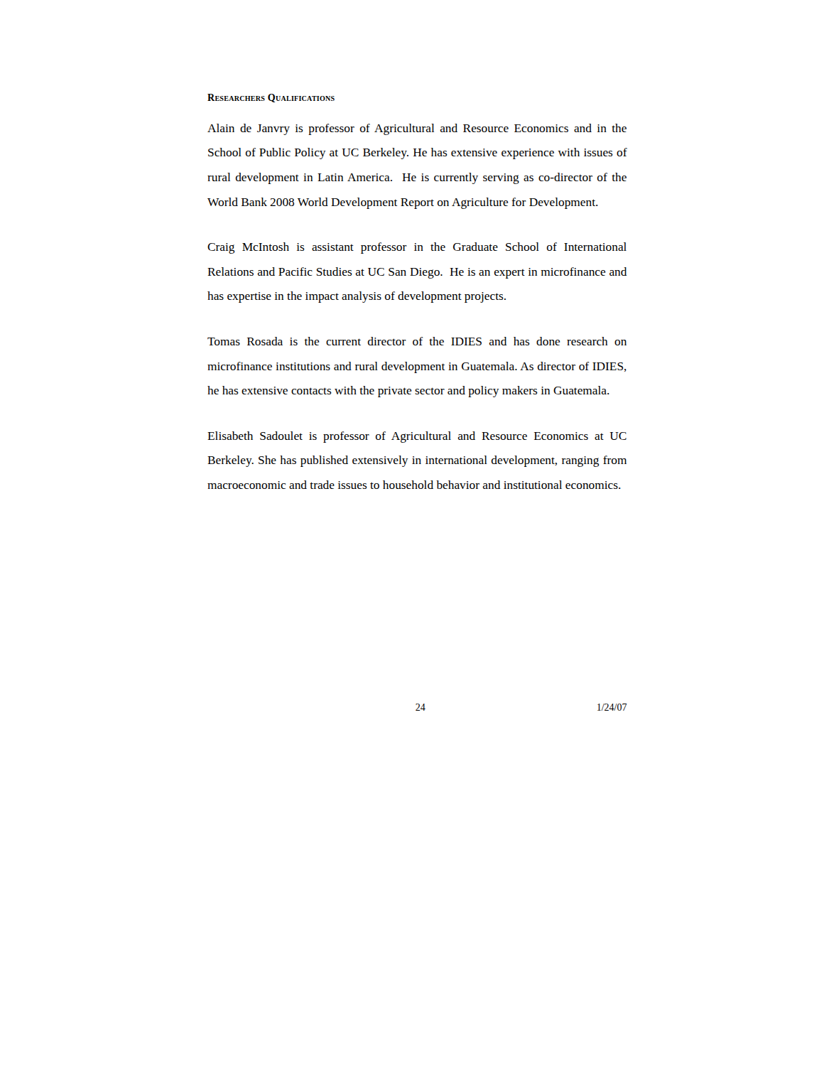Researchers Qualifications
Alain de Janvry is professor of Agricultural and Resource Economics and in the School of Public Policy at UC Berkeley. He has extensive experience with issues of rural development in Latin America. He is currently serving as co-director of the World Bank 2008 World Development Report on Agriculture for Development.
Craig McIntosh is assistant professor in the Graduate School of International Relations and Pacific Studies at UC San Diego. He is an expert in microfinance and has expertise in the impact analysis of development projects.
Tomas Rosada is the current director of the IDIES and has done research on microfinance institutions and rural development in Guatemala. As director of IDIES, he has extensive contacts with the private sector and policy makers in Guatemala.
Elisabeth Sadoulet is professor of Agricultural and Resource Economics at UC Berkeley. She has published extensively in international development, ranging from macroeconomic and trade issues to household behavior and institutional economics.
1/24/07 24